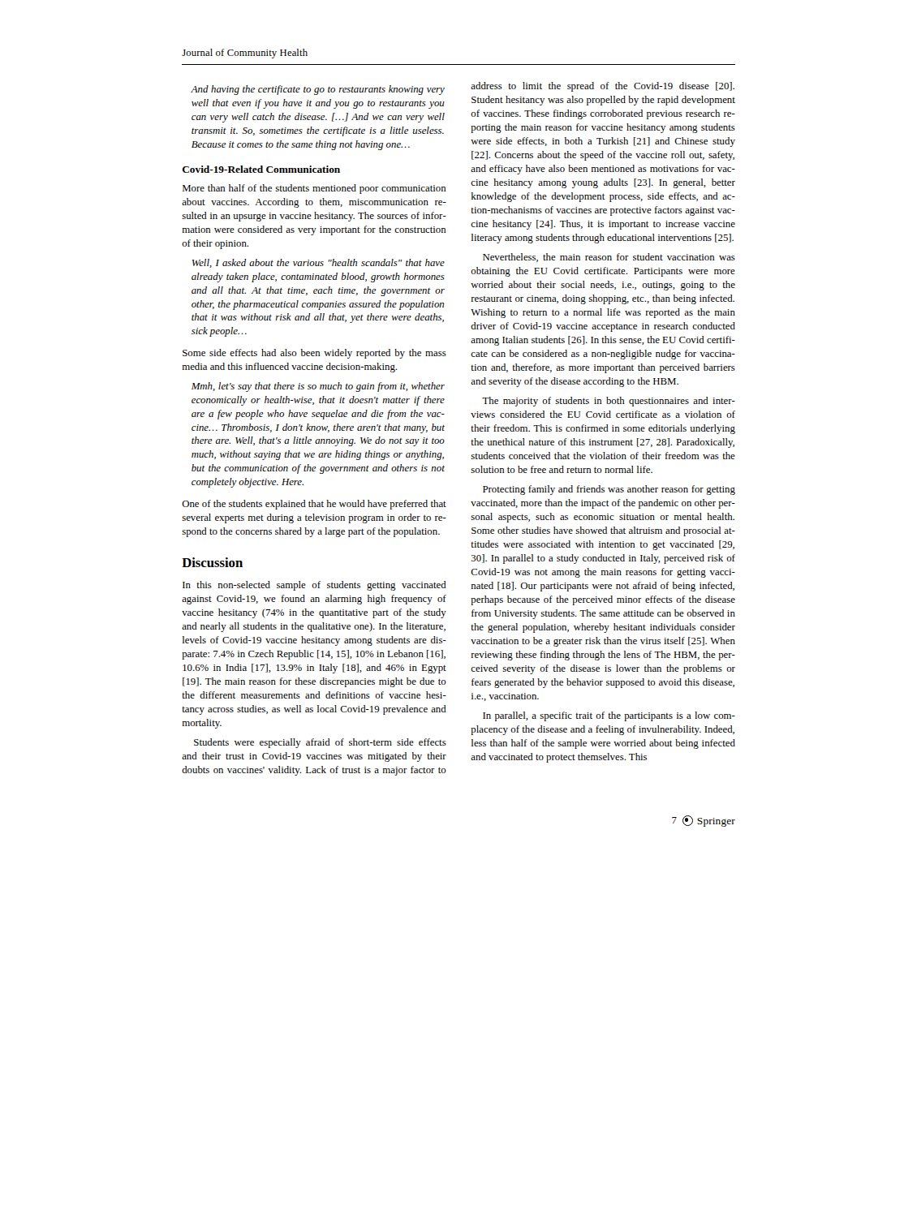Journal of Community Health
And having the certificate to go to restaurants knowing very well that even if you have it and you go to restaurants you can very well catch the disease. […] And we can very well transmit it. So, sometimes the certificate is a little useless. Because it comes to the same thing not having one…
Covid-19-Related Communication
More than half of the students mentioned poor communication about vaccines. According to them, miscommunication resulted in an upsurge in vaccine hesitancy. The sources of information were considered as very important for the construction of their opinion.
Well, I asked about the various "health scandals" that have already taken place, contaminated blood, growth hormones and all that. At that time, each time, the government or other, the pharmaceutical companies assured the population that it was without risk and all that, yet there were deaths, sick people…
Some side effects had also been widely reported by the mass media and this influenced vaccine decision-making.
Mmh, let's say that there is so much to gain from it, whether economically or health-wise, that it doesn't matter if there are a few people who have sequelae and die from the vaccine… Thrombosis, I don't know, there aren't that many, but there are. Well, that's a little annoying. We do not say it too much, without saying that we are hiding things or anything, but the communication of the government and others is not completely objective. Here.
One of the students explained that he would have preferred that several experts met during a television program in order to respond to the concerns shared by a large part of the population.
Discussion
In this non-selected sample of students getting vaccinated against Covid-19, we found an alarming high frequency of vaccine hesitancy (74% in the quantitative part of the study and nearly all students in the qualitative one). In the literature, levels of Covid-19 vaccine hesitancy among students are disparate: 7.4% in Czech Republic [14, 15], 10% in Lebanon [16], 10.6% in India [17], 13.9% in Italy [18], and 46% in Egypt [19]. The main reason for these discrepancies might be due to the different measurements and definitions of vaccine hesitancy across studies, as well as local Covid-19 prevalence and mortality.
Students were especially afraid of short-term side effects and their trust in Covid-19 vaccines was mitigated by their doubts on vaccines' validity. Lack of trust is a major factor to address to limit the spread of the Covid-19 disease [20]. Student hesitancy was also propelled by the rapid development of vaccines. These findings corroborated previous research reporting the main reason for vaccine hesitancy among students were side effects, in both a Turkish [21] and Chinese study [22]. Concerns about the speed of the vaccine roll out, safety, and efficacy have also been mentioned as motivations for vaccine hesitancy among young adults [23]. In general, better knowledge of the development process, side effects, and action-mechanisms of vaccines are protective factors against vaccine hesitancy [24]. Thus, it is important to increase vaccine literacy among students through educational interventions [25].
Nevertheless, the main reason for student vaccination was obtaining the EU Covid certificate. Participants were more worried about their social needs, i.e., outings, going to the restaurant or cinema, doing shopping, etc., than being infected. Wishing to return to a normal life was reported as the main driver of Covid-19 vaccine acceptance in research conducted among Italian students [26]. In this sense, the EU Covid certificate can be considered as a non-negligible nudge for vaccination and, therefore, as more important than perceived barriers and severity of the disease according to the HBM.
The majority of students in both questionnaires and interviews considered the EU Covid certificate as a violation of their freedom. This is confirmed in some editorials underlying the unethical nature of this instrument [27, 28]. Paradoxically, students conceived that the violation of their freedom was the solution to be free and return to normal life.
Protecting family and friends was another reason for getting vaccinated, more than the impact of the pandemic on other personal aspects, such as economic situation or mental health. Some other studies have showed that altruism and prosocial attitudes were associated with intention to get vaccinated [29, 30]. In parallel to a study conducted in Italy, perceived risk of Covid-19 was not among the main reasons for getting vaccinated [18]. Our participants were not afraid of being infected, perhaps because of the perceived minor effects of the disease from University students. The same attitude can be observed in the general population, whereby hesitant individuals consider vaccination to be a greater risk than the virus itself [25]. When reviewing these finding through the lens of The HBM, the perceived severity of the disease is lower than the problems or fears generated by the behavior supposed to avoid this disease, i.e., vaccination.
In parallel, a specific trait of the participants is a low complacency of the disease and a feeling of invulnerability. Indeed, less than half of the sample were worried about being infected and vaccinated to protect themselves. This
7 Springer